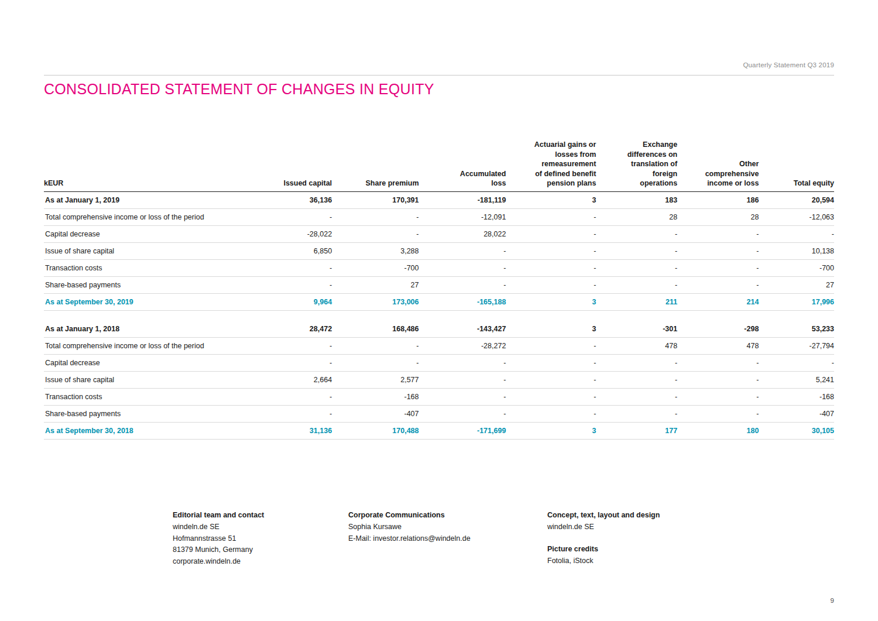Quarterly Statement Q3 2019
CONSOLIDATED STATEMENT OF CHANGES IN EQUITY
| kEUR | Issued capital | Share premium | Accumulated loss | Actuarial gains or losses from remeasurement of defined benefit pension plans | Exchange differences on translation of foreign operations | Other comprehensive income or loss | Total equity |
| --- | --- | --- | --- | --- | --- | --- | --- |
| As at January 1, 2019 | 36,136 | 170,391 | -181,119 | 3 | 183 | 186 | 20,594 |
| Total comprehensive income or loss of the period | - | - | -12,091 | - | 28 | 28 | -12,063 |
| Capital decrease | -28,022 | - | 28,022 | - | - | - | - |
| Issue of share capital | 6,850 | 3,288 | - | - | - | - | 10,138 |
| Transaction costs | - | -700 | - | - | - | - | -700 |
| Share-based payments | - | 27 | - | - | - | - | 27 |
| As at September 30, 2019 | 9,964 | 173,006 | -165,188 | 3 | 211 | 214 | 17,996 |
| As at January 1, 2018 | 28,472 | 168,486 | -143,427 | 3 | -301 | -298 | 53,233 |
| Total comprehensive income or loss of the period | - | - | -28,272 | - | 478 | 478 | -27,794 |
| Capital decrease | - | - | - | - | - | - | - |
| Issue of share capital | 2,664 | 2,577 | - | - | - | - | 5,241 |
| Transaction costs | - | -168 | - | - | - | - | -168 |
| Share-based payments | - | -407 | - | - | - | - | -407 |
| As at September 30, 2018 | 31,136 | 170,488 | -171,699 | 3 | 177 | 180 | 30,105 |
Editorial team and contact windeln.de SE
Hofmannstrasse 51
81379 Munich, Germany
corporate.windeln.de
Corporate Communications Sophia Kursawe
E-Mail: investor.relations@windeln.de
Concept, text, layout and design windeln.de SE
Picture credits Fotolia, iStock
9